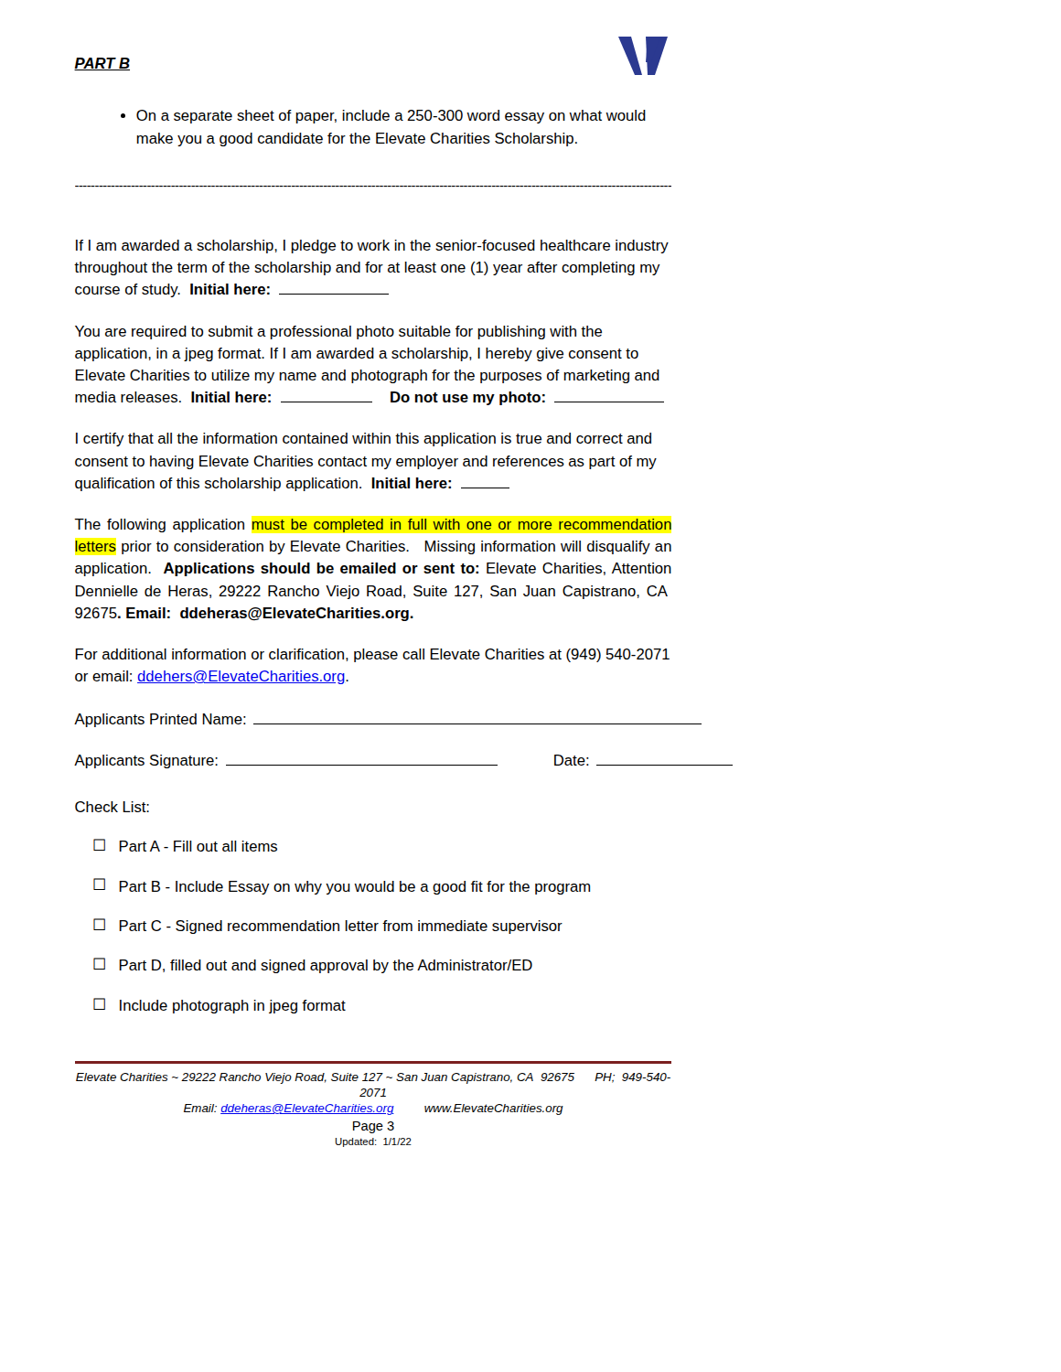Elevate Charities logo
PART B
On a separate sheet of paper, include a 250-300 word essay on what would make you a good candidate for the Elevate Charities Scholarship.
-----------------------------------------------------------------------------------------------------------------------------------------------------
If I am awarded a scholarship, I pledge to work in the senior-focused healthcare industry throughout the term of the scholarship and for at least one (1) year after completing my course of study. Initial here:
You are required to submit a professional photo suitable for publishing with the application, in a jpeg format. If I am awarded a scholarship, I hereby give consent to Elevate Charities to utilize my name and photograph for the purposes of marketing and media releases. Initial here: Do not use my photo:
I certify that all the information contained within this application is true and correct and consent to having Elevate Charities contact my employer and references as part of my qualification of this scholarship application. Initial here:
The following application must be completed in full with one or more recommendation letters prior to consideration by Elevate Charities. Missing information will disqualify an application. Applications should be emailed or sent to: Elevate Charities, Attention Dennielle de Heras, 29222 Rancho Viejo Road, Suite 127, San Juan Capistrano, CA 92675. Email: ddeheras@ElevateCharities.org.
For additional information or clarification, please call Elevate Charities at (949) 540-2071 or email: ddehers@ElevateCharities.org.
Applicants Printed Name:
Applicants Signature: Date:
Check List:
Part A - Fill out all items
Part B - Include Essay on why you would be a good fit for the program
Part C - Signed recommendation letter from immediate supervisor
Part D, filled out and signed approval by the Administrator/ED
Include photograph in jpeg format
Elevate Charities ~ 29222 Rancho Viejo Road, Suite 127 ~ San Juan Capistrano, CA 92675 PH; 949-540-2071
Email: ddeheras@ElevateCharities.org www.ElevateCharities.org
Page 3
Updated: 1/1/22